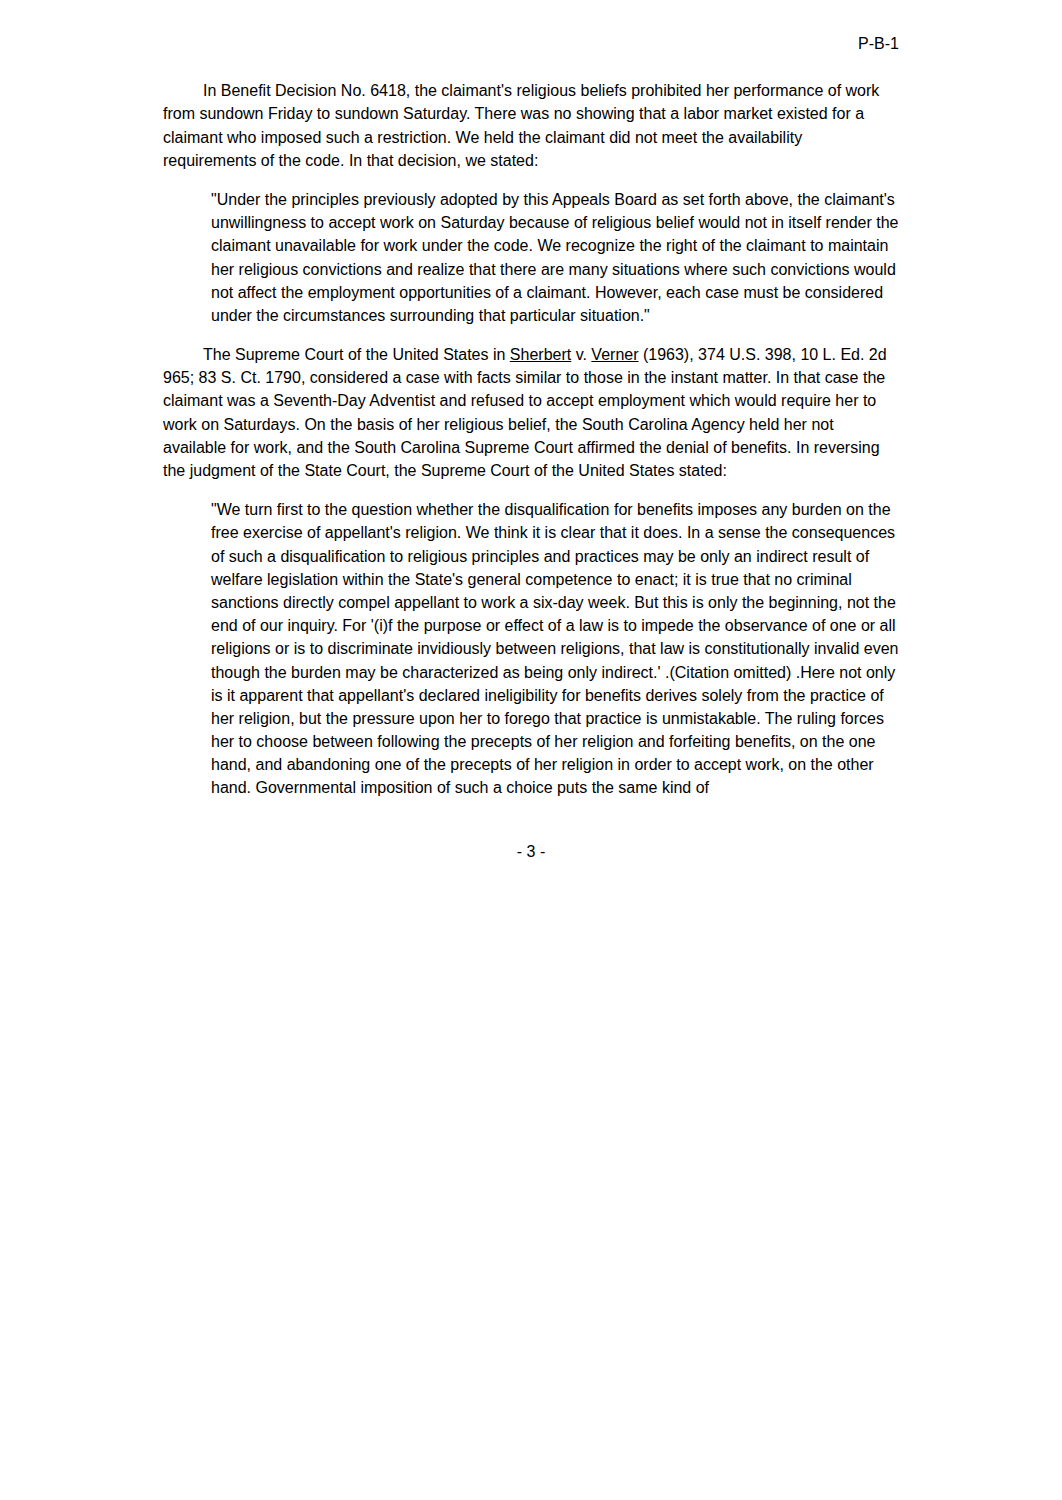P-B-1
In Benefit Decision No. 6418, the claimant's religious beliefs prohibited her performance of work from sundown Friday to sundown Saturday. There was no showing that a labor market existed for a claimant who imposed such a restriction. We held the claimant did not meet the availability requirements of the code. In that decision, we stated:
"Under the principles previously adopted by this Appeals Board as set forth above, the claimant's unwillingness to accept work on Saturday because of religious belief would not in itself render the claimant unavailable for work under the code. We recognize the right of the claimant to maintain her religious convictions and realize that there are many situations where such convictions would not affect the employment opportunities of a claimant. However, each case must be considered under the circumstances surrounding that particular situation."
The Supreme Court of the United States in Sherbert v. Verner (1963), 374 U.S. 398, 10 L. Ed. 2d 965; 83 S. Ct. 1790, considered a case with facts similar to those in the instant matter. In that case the claimant was a Seventh-Day Adventist and refused to accept employment which would require her to work on Saturdays. On the basis of her religious belief, the South Carolina Agency held her not available for work, and the South Carolina Supreme Court affirmed the denial of benefits. In reversing the judgment of the State Court, the Supreme Court of the United States stated:
"We turn first to the question whether the disqualification for benefits imposes any burden on the free exercise of appellant's religion. We think it is clear that it does. In a sense the consequences of such a disqualification to religious principles and practices may be only an indirect result of welfare legislation within the State's general competence to enact; it is true that no criminal sanctions directly compel appellant to work a six-day week. But this is only the beginning, not the end of our inquiry. For '(i)f the purpose or effect of a law is to impede the observance of one or all religions or is to discriminate invidiously between religions, that law is constitutionally invalid even though the burden may be characterized as being only indirect.' .(Citation omitted) .Here not only is it apparent that appellant's declared ineligibility for benefits derives solely from the practice of her religion, but the pressure upon her to forego that practice is unmistakable. The ruling forces her to choose between following the precepts of her religion and forfeiting benefits, on the one hand, and abandoning one of the precepts of her religion in order to accept work, on the other hand. Governmental imposition of such a choice puts the same kind of
- 3 -